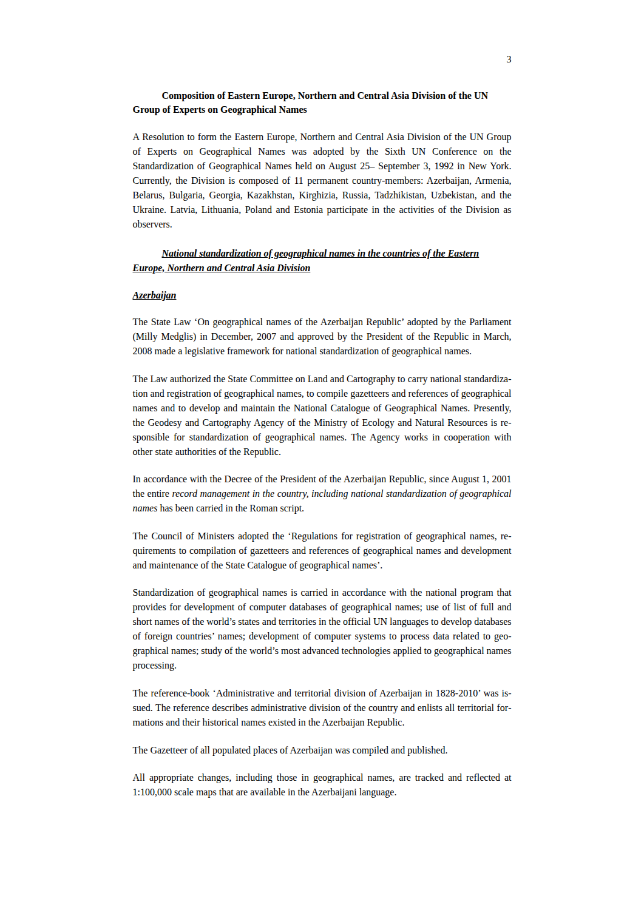3
Composition of Eastern Europe, Northern and Central Asia Division of the UN Group of Experts on Geographical Names
A Resolution to form the Eastern Europe, Northern and Central Asia Division of the UN Group of Experts on Geographical Names was adopted by the Sixth UN Conference on the Standardization of Geographical Names held on August 25– September 3, 1992 in New York. Currently, the Division is composed of 11 permanent country-members: Azerbaijan, Armenia, Belarus, Bulgaria, Georgia, Kazakhstan, Kirghizia, Russia, Tadzhikistan, Uzbekistan, and the Ukraine. Latvia, Lithuania, Poland and Estonia participate in the activities of the Division as observers.
National standardization of geographical names in the countries of the Eastern Europe, Northern and Central Asia Division
Azerbaijan
The State Law ‘On geographical names of the Azerbaijan Republic’ adopted by the Parliament (Milly Medglis) in December, 2007 and approved by the President of the Republic in March, 2008 made a legislative framework for national standardization of geographical names.
The Law authorized the State Committee on Land and Cartography to carry national standardization and registration of geographical names, to compile gazetteers and references of geographical names and to develop and maintain the National Catalogue of Geographical Names. Presently, the Geodesy and Cartography Agency of the Ministry of Ecology and Natural Resources is responsible for standardization of geographical names. The Agency works in cooperation with other state authorities of the Republic.
In accordance with the Decree of the President of the Azerbaijan Republic, since August 1, 2001 the entire record management in the country, including national standardization of geographical names has been carried in the Roman script.
The Council of Ministers adopted the ‘Regulations for registration of geographical names, requirements to compilation of gazetteers and references of geographical names and development and maintenance of the State Catalogue of geographical names’.
Standardization of geographical names is carried in accordance with the national program that provides for development of computer databases of geographical names; use of list of full and short names of the world’s states and territories in the official UN languages to develop databases of foreign countries’ names; development of computer systems to process data related to geographical names; study of the world’s most advanced technologies applied to geographical names processing.
The reference-book ‘Administrative and territorial division of Azerbaijan in 1828-2010’ was issued. The reference describes administrative division of the country and enlists all territorial formations and their historical names existed in the Azerbaijan Republic.
The Gazetteer of all populated places of Azerbaijan was compiled and published.
All appropriate changes, including those in geographical names, are tracked and reflected at 1:100,000 scale maps that are available in the Azerbaijani language.